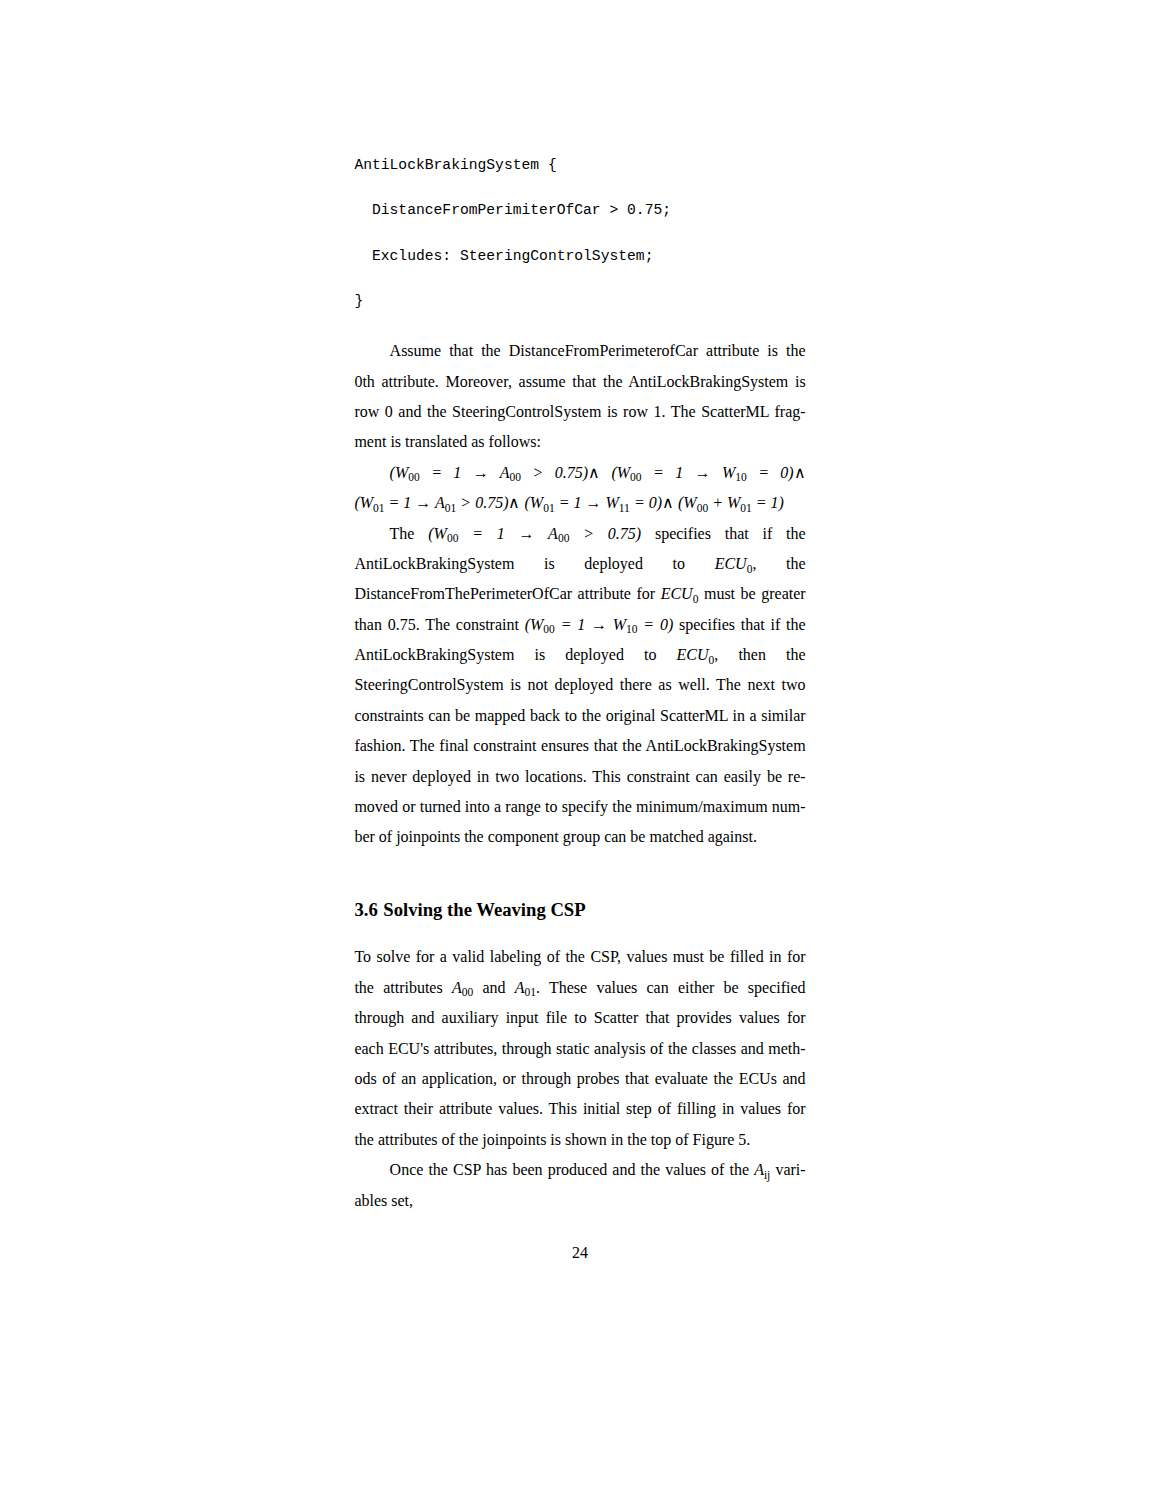AntiLockBrakingSystem {

  DistanceFromPerimiterOfCar > 0.75;

  Excludes: SteeringControlSystem;

}
Assume that the DistanceFromPerimeterofCar attribute is the 0th attribute. Moreover, assume that the AntiLockBrakingSystem is row 0 and the Steering­ControlSystem is row 1. The ScatterML fragment is translated as follows:
(W00 = 1 → A00 > 0.75)∧ (W00 = 1 → W10 = 0)∧ (W01 = 1 → A01 > 0.75)∧ (W01 = 1 → W11 = 0)∧ (W00 + W01 = 1)
The (W00 = 1 → A00 > 0.75) specifies that if the AntiLockBrakingSystem is deployed to ECU0, the DistanceFromThePerimeterOfCar attribute for ECU0 must be greater than 0.75. The constraint (W00 = 1 → W10 = 0) specifies that if the AntiLockBrakingSystem is deployed to ECU0, then the SteeringControlSys­tem is not deployed there as well. The next two constraints can be mapped back to the original ScatterML in a similar fashion. The final constraint ensures that the AntiLockBrakingSystem is never deployed in two locations. This constraint can easily be removed or turned into a range to specify the minimum/maximum number of joinpoints the component group can be matched against.
3.6 Solving the Weaving CSP
To solve for a valid labeling of the CSP, values must be filled in for the attributes A00 and A01. These values can either be specified through and auxiliary input file to Scatter that provides values for each ECU's attributes, through static analysis of the classes and methods of an application, or through probes that evaluate the ECUs and extract their attribute values. This initial step of filling in values for the attributes of the joinpoints is shown in the top of Figure 5.
Once the CSP has been produced and the values of the Aij variables set,
24